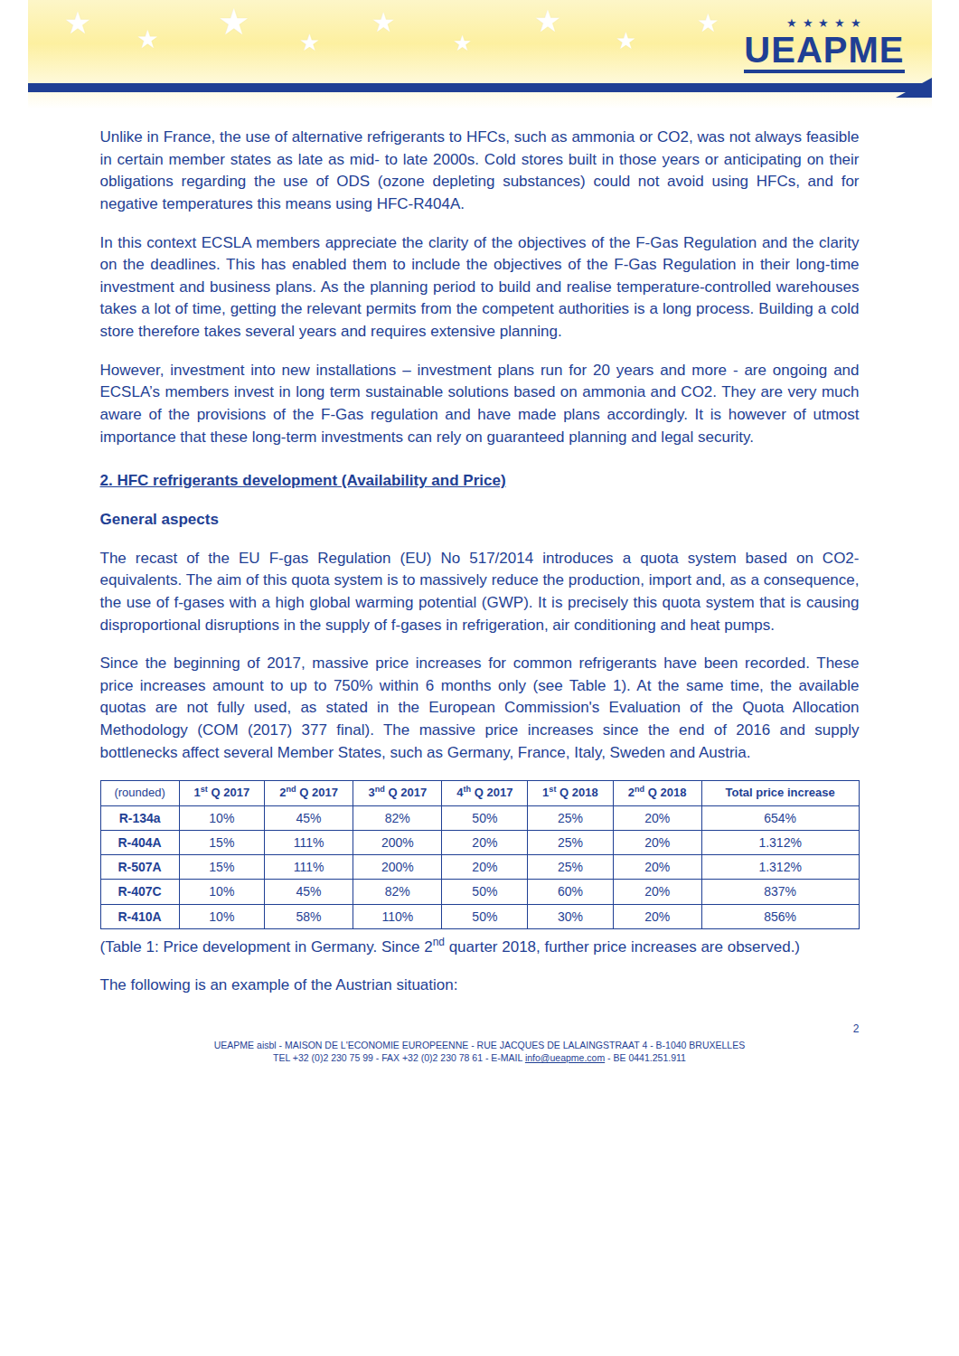★ ★ ★ ★ ★ ★ ★ ★ ★
★ ★ ★ ★ ★
UEAPME
Unlike in France, the use of alternative refrigerants to HFCs, such as ammonia or CO2, was not always feasible in certain member states as late as mid- to late 2000s. Cold stores built in those years or anticipating on their obligations regarding the use of ODS (ozone depleting substances) could not avoid using HFCs, and for negative temperatures this means using HFC-R404A.
In this context ECSLA members appreciate the clarity of the objectives of the F-Gas Regulation and the clarity on the deadlines. This has enabled them to include the objectives of the F-Gas Regulation in their long-time investment and business plans. As the planning period to build and realise temperature-controlled warehouses takes a lot of time, getting the relevant permits from the competent authorities is a long process. Building a cold store therefore takes several years and requires extensive planning.
However, investment into new installations – investment plans run for 20 years and more - are ongoing and ECSLA’s members invest in long term sustainable solutions based on ammonia and CO2. They are very much aware of the provisions of the F-Gas regulation and have made plans accordingly. It is however of utmost importance that these long-term investments can rely on guaranteed planning and legal security.
2. HFC refrigerants development (Availability and Price)
General aspects
The recast of the EU F-gas Regulation (EU) No 517/2014 introduces a quota system based on CO2-equivalents. The aim of this quota system is to massively reduce the production, import and, as a consequence, the use of f-gases with a high global warming potential (GWP). It is precisely this quota system that is causing disproportional disruptions in the supply of f-gases in refrigeration, air conditioning and heat pumps.
Since the beginning of 2017, massive price increases for common refrigerants have been recorded. These price increases amount to up to 750% within 6 months only (see Table 1). At the same time, the available quotas are not fully used, as stated in the European Commission's Evaluation of the Quota Allocation Methodology (COM (2017) 377 final). The massive price increases since the end of 2016 and supply bottlenecks affect several Member States, such as Germany, France, Italy, Sweden and Austria.
| (rounded) | 1 st Q 2017 | 2 nd Q 2017 | 3 nd Q 2017 | 4 th Q 2017 | 1 st Q 2018 | 2 nd Q 2018 | Total price increase |
| --- | --- | --- | --- | --- | --- | --- | --- |
| R-134a | 10% | 45% | 82% | 50% | 25% | 20% | 654% |
| R-404A | 15% | 111% | 200% | 20% | 25% | 20% | 1.312% |
| R-507A | 15% | 111% | 200% | 20% | 25% | 20% | 1.312% |
| R-407C | 10% | 45% | 82% | 50% | 60% | 20% | 837% |
| R-410A | 10% | 58% | 110% | 50% | 30% | 20% | 856% |
(Table 1: Price development in Germany. Since 2nd quarter 2018, further price increases are observed.)
The following is an example of the Austrian situation:
2
UEAPME aisbl - MAISON DE L'ECONOMIE EUROPEENNE - RUE JACQUES DE LALAINGSTRAAT 4 - B-1040 BRUXELLES
TEL +32 (0)2 230 75 99 - FAX +32 (0)2 230 78 61 - E-MAIL info@ueapme.com - BE 0441.251.911